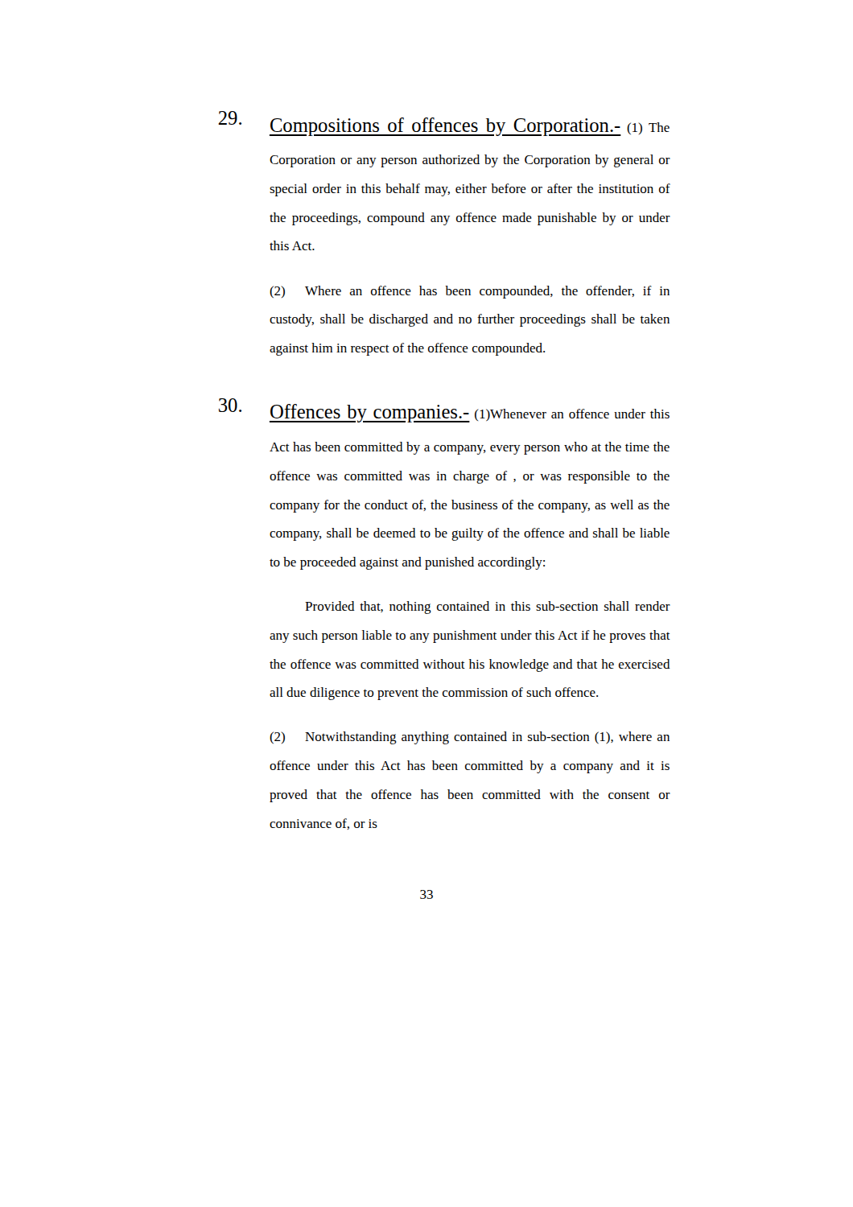29.
Compositions of offences by Corporation.- (1) The Corporation or any person authorized by the Corporation by general or special order in this behalf may, either before or after the institution of the proceedings, compound any offence made punishable by or under this Act.
(2) Where an offence has been compounded, the offender, if in custody, shall be discharged and no further proceedings shall be taken against him in respect of the offence compounded.
30.
Offences by companies.- (1)Whenever an offence under this Act has been committed by a company, every person who at the time the offence was committed was in charge of , or was responsible to the company for the conduct of, the business of the company, as well as the company, shall be deemed to be guilty of the offence and shall be liable to be proceeded against and punished accordingly:
Provided that, nothing contained in this sub-section shall render any such person liable to any punishment under this Act if he proves that the offence was committed without his knowledge and that he exercised all due diligence to prevent the commission of such offence.
(2) Notwithstanding anything contained in sub-section (1), where an offence under this Act has been committed by a company and it is proved that the offence has been committed with the consent or connivance of, or is
33